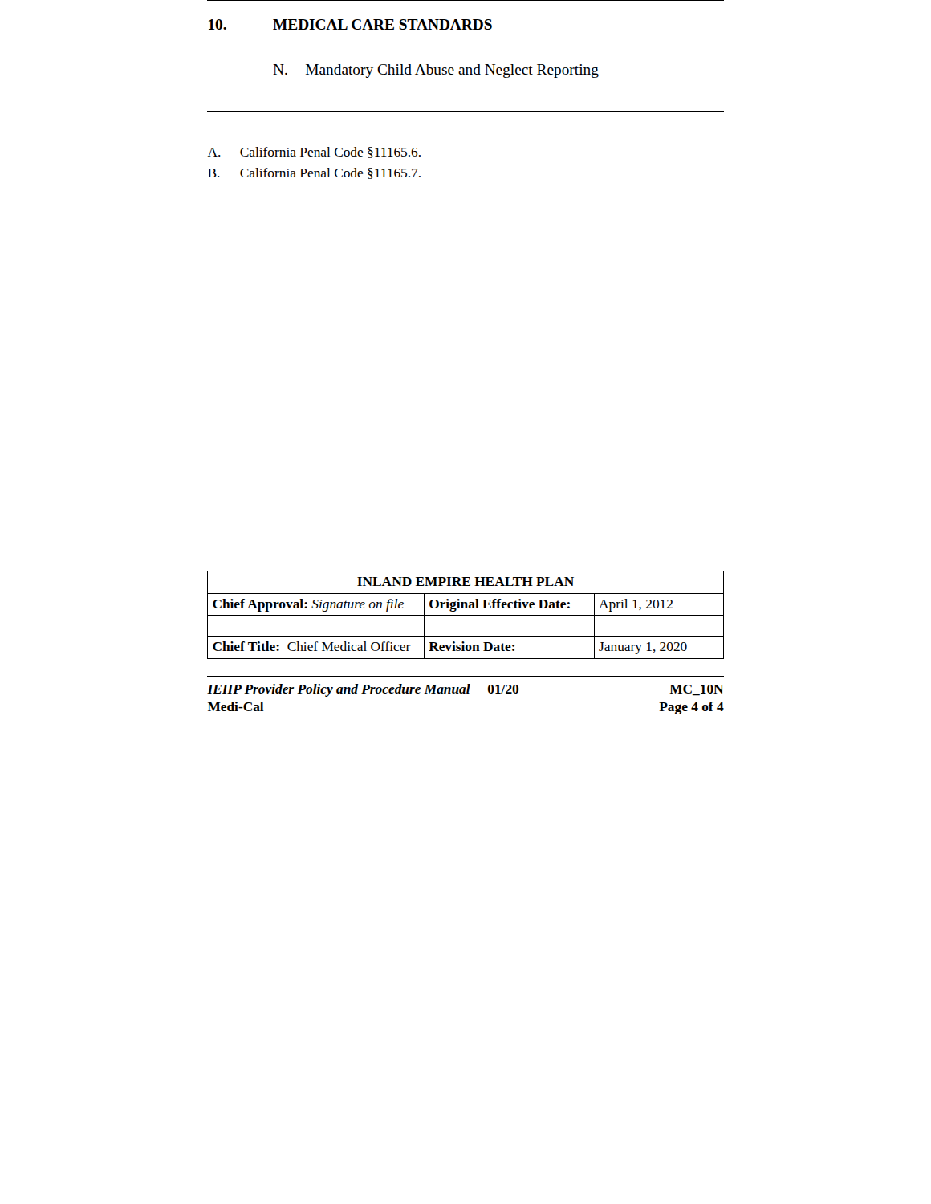10.
MEDICAL CARE STANDARDS
N.
Mandatory Child Abuse and Neglect Reporting
A.
California Penal Code §11165.6.
B.
California Penal Code §11165.7.
| INLAND EMPIRE HEALTH PLAN |
| Chief Approval: Signature on file | Original Effective Date: | April 1, 2012 |
| Chief Title: Chief Medical Officer | Revision Date: | January 1, 2020 |
IEHP Provider Policy and Procedure Manual 01/20
MC_10N
Medi-Cal
Page 4 of 4